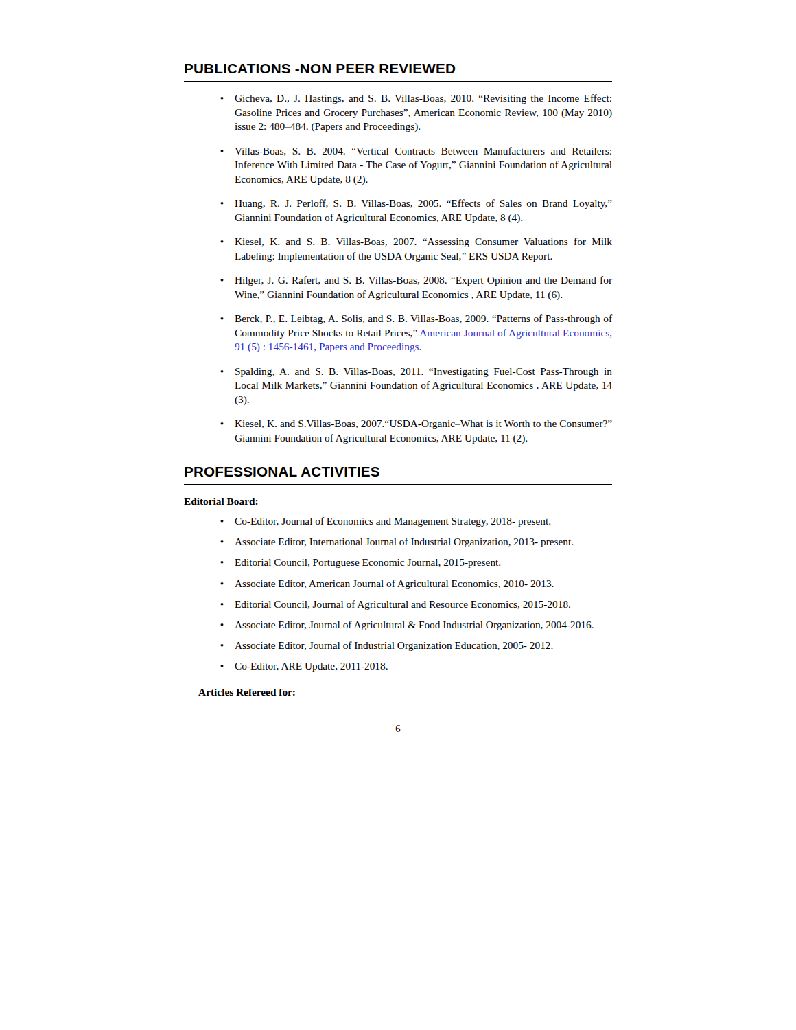Publications -Non Peer Reviewed
Gicheva, D., J. Hastings, and S. B. Villas-Boas, 2010. “Revisiting the Income Effect: Gasoline Prices and Grocery Purchases”, American Economic Review, 100 (May 2010) issue 2: 480–484. (Papers and Proceedings).
Villas-Boas, S. B. 2004. “Vertical Contracts Between Manufacturers and Retailers: Inference With Limited Data - The Case of Yogurt,” Giannini Foundation of Agricultural Economics, ARE Update, 8 (2).
Huang, R. J. Perloff, S. B. Villas-Boas, 2005. “Effects of Sales on Brand Loyalty,” Giannini Foundation of Agricultural Economics, ARE Update, 8 (4).
Kiesel, K. and S. B. Villas-Boas, 2007. “Assessing Consumer Valuations for Milk Labeling: Implementation of the USDA Organic Seal,” ERS USDA Report.
Hilger, J. G. Rafert, and S. B. Villas-Boas, 2008. “Expert Opinion and the Demand for Wine,” Giannini Foundation of Agricultural Economics , ARE Update, 11 (6).
Berck, P., E. Leibtag, A. Solis, and S. B. Villas-Boas, 2009. “Patterns of Pass-through of Commodity Price Shocks to Retail Prices,” American Journal of Agricultural Economics, 91 (5) : 1456-1461, Papers and Proceedings.
Spalding, A. and S. B. Villas-Boas, 2011. “Investigating Fuel-Cost Pass-Through in Local Milk Markets,” Giannini Foundation of Agricultural Economics , ARE Update, 14 (3).
Kiesel, K. and S.Villas-Boas, 2007.“USDA-Organic–What is it Worth to the Consumer?” Giannini Foundation of Agricultural Economics, ARE Update, 11 (2).
Professional Activities
Editorial Board:
Co-Editor, Journal of Economics and Management Strategy, 2018- present.
Associate Editor, International Journal of Industrial Organization, 2013- present.
Editorial Council, Portuguese Economic Journal, 2015-present.
Associate Editor, American Journal of Agricultural Economics, 2010- 2013.
Editorial Council, Journal of Agricultural and Resource Economics, 2015-2018.
Associate Editor, Journal of Agricultural & Food Industrial Organization, 2004-2016.
Associate Editor, Journal of Industrial Organization Education, 2005- 2012.
Co-Editor, ARE Update, 2011-2018.
Articles Refereed for:
6